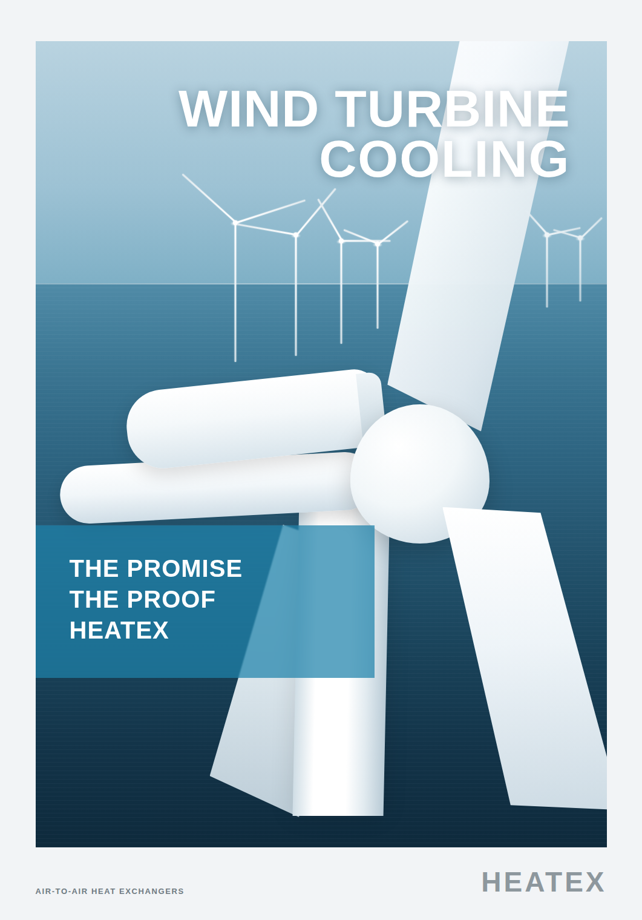WIND TURBINE COOLING
THE PROMISE
THE PROOF
HEATEX
Air-to-air heat exchangers
HEATEX